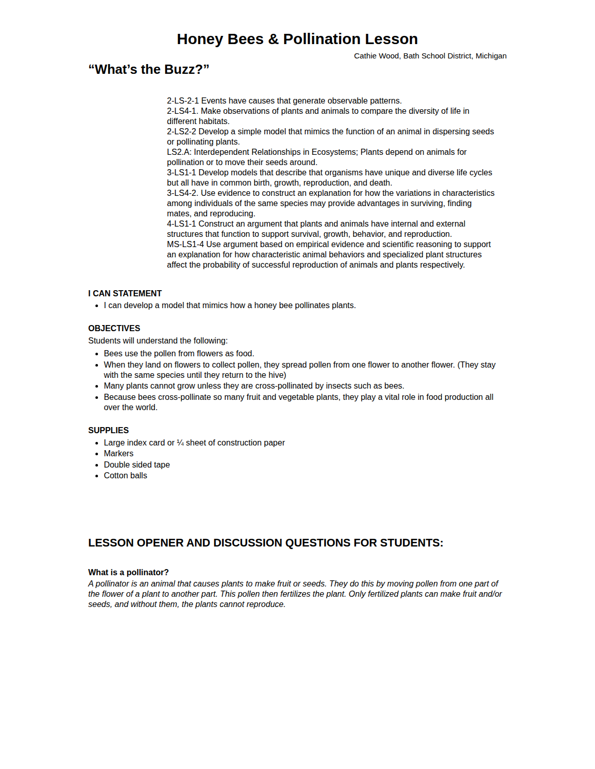Honey Bees & Pollination Lesson
Cathie Wood, Bath School District, Michigan
“What’s the Buzz?”
2-LS-2-1 Events have causes that generate observable patterns.
2-LS4-1. Make observations of plants and animals to compare the diversity of life in different habitats.
2-LS2-2 Develop a simple model that mimics the function of an animal in dispersing seeds or pollinating plants.
LS2.A: Interdependent Relationships in Ecosystems; Plants depend on animals for pollination or to move their seeds around.
3-LS1-1 Develop models that describe that organisms have unique and diverse life cycles but all have in common birth, growth, reproduction, and death.
3-LS4-2. Use evidence to construct an explanation for how the variations in characteristics among individuals of the same species may provide advantages in surviving, finding mates, and reproducing.
4-LS1-1 Construct an argument that plants and animals have internal and external structures that function to support survival, growth, behavior, and reproduction.
MS-LS1-4 Use argument based on empirical evidence and scientific reasoning to support an explanation for how characteristic animal behaviors and specialized plant structures affect the probability of successful reproduction of animals and plants respectively.
I Can Statement
I can develop a model that mimics how a honey bee pollinates plants.
Objectives
Students will understand the following:
Bees use the pollen from flowers as food.
When they land on flowers to collect pollen, they spread pollen from one flower to another flower. (They stay with the same species until they return to the hive)
Many plants cannot grow unless they are cross-pollinated by insects such as bees.
Because bees cross-pollinate so many fruit and vegetable plants, they play a vital role in food production all over the world.
Supplies
Large index card or ¼ sheet of construction paper
Markers
Double sided tape
Cotton balls
LESSON OPENER AND DISCUSSION QUESTIONS FOR STUDENTS:
What is a pollinator?
A pollinator is an animal that causes plants to make fruit or seeds. They do this by moving pollen from one part of the flower of a plant to another part. This pollen then fertilizes the plant. Only fertilized plants can make fruit and/or seeds, and without them, the plants cannot reproduce.